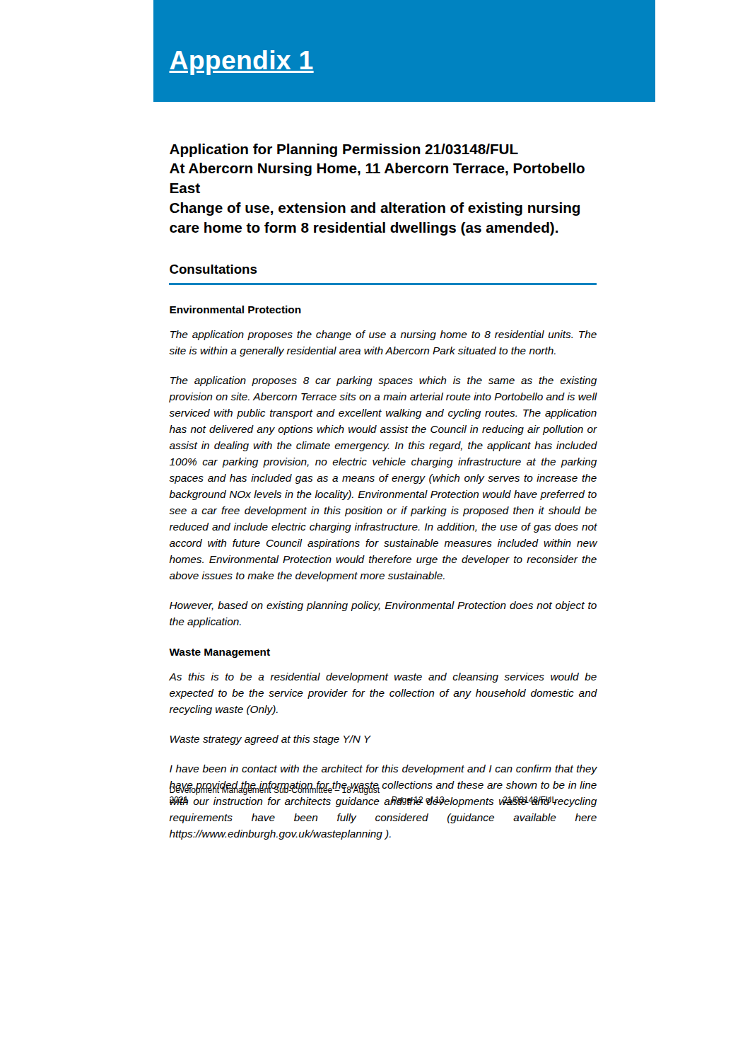Appendix 1
Application for Planning Permission 21/03148/FUL
At Abercorn Nursing Home, 11 Abercorn Terrace, Portobello East
Change of use, extension and alteration of existing nursing care home to form 8 residential dwellings (as amended).
Consultations
Environmental Protection
The application proposes the change of use a nursing home to 8 residential units. The site is within a generally residential area with Abercorn Park situated to the north.
The application proposes 8 car parking spaces which is the same as the existing provision on site. Abercorn Terrace sits on a main arterial route into Portobello and is well serviced with public transport and excellent walking and cycling routes. The application has not delivered any options which would assist the Council in reducing air pollution or assist in dealing with the climate emergency. In this regard, the applicant has included 100% car parking provision, no electric vehicle charging infrastructure at the parking spaces and has included gas as a means of energy (which only serves to increase the background NOx levels in the locality). Environmental Protection would have preferred to see a car free development in this position or if parking is proposed then it should be reduced and include electric charging infrastructure. In addition, the use of gas does not accord with future Council aspirations for sustainable measures included within new homes. Environmental Protection would therefore urge the developer to reconsider the above issues to make the development more sustainable.
However, based on existing planning policy, Environmental Protection does not object to the application.
Waste Management
As this is to be a residential development waste and cleansing services would be expected to be the service provider for the collection of any household domestic and recycling waste (Only).
Waste strategy agreed at this stage Y/N Y
I have been in contact with the architect for this development and I can confirm that they have provided the information for the waste collections and these are shown to be in line with our instruction for architects guidance and the developments waste and recycling requirements have been fully considered (guidance available here https://www.edinburgh.gov.uk/wasteplanning ).
| Development Management Sub-Committee – 18 August 2021 | Page 12 of 13 | 21/03148/FUL |